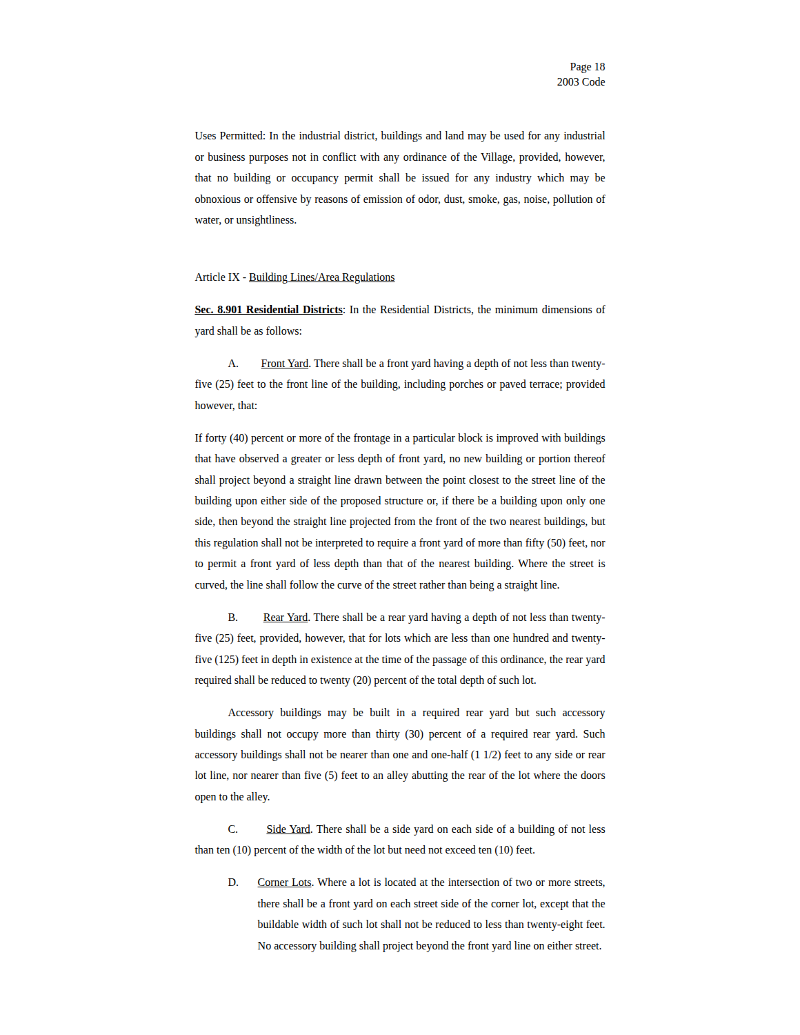Page 18
2003 Code
Uses Permitted: In the industrial district, buildings and land may be used for any industrial or business purposes not in conflict with any ordinance of the Village, provided, however, that no building or occupancy permit shall be issued for any industry which may be obnoxious or offensive by reasons of emission of odor, dust, smoke, gas, noise, pollution of water, or unsightliness.
Article IX - Building Lines/Area Regulations
Sec. 8.901 Residential Districts: In the Residential Districts, the minimum dimensions of yard shall be as follows:
A. Front Yard. There shall be a front yard having a depth of not less than twenty-five (25) feet to the front line of the building, including porches or paved terrace; provided however, that:
If forty (40) percent or more of the frontage in a particular block is improved with buildings that have observed a greater or less depth of front yard, no new building or portion thereof shall project beyond a straight line drawn between the point closest to the street line of the building upon either side of the proposed structure or, if there be a building upon only one side, then beyond the straight line projected from the front of the two nearest buildings, but this regulation shall not be interpreted to require a front yard of more than fifty (50) feet, nor to permit a front yard of less depth than that of the nearest building. Where the street is curved, the line shall follow the curve of the street rather than being a straight line.
B. Rear Yard. There shall be a rear yard having a depth of not less than twenty-five (25) feet, provided, however, that for lots which are less than one hundred and twenty-five (125) feet in depth in existence at the time of the passage of this ordinance, the rear yard required shall be reduced to twenty (20) percent of the total depth of such lot.
Accessory buildings may be built in a required rear yard but such accessory buildings shall not occupy more than thirty (30) percent of a required rear yard. Such accessory buildings shall not be nearer than one and one-half (1 1/2) feet to any side or rear lot line, nor nearer than five (5) feet to an alley abutting the rear of the lot where the doors open to the alley.
C. Side Yard. There shall be a side yard on each side of a building of not less than ten (10) percent of the width of the lot but need not exceed ten (10) feet.
D.
Corner Lots. Where a lot is located at the intersection of two or more streets, there shall be a front yard on each street side of the corner lot, except that the buildable width of such lot shall not be reduced to less than twenty-eight feet. No accessory building shall project beyond the front yard line on either street.